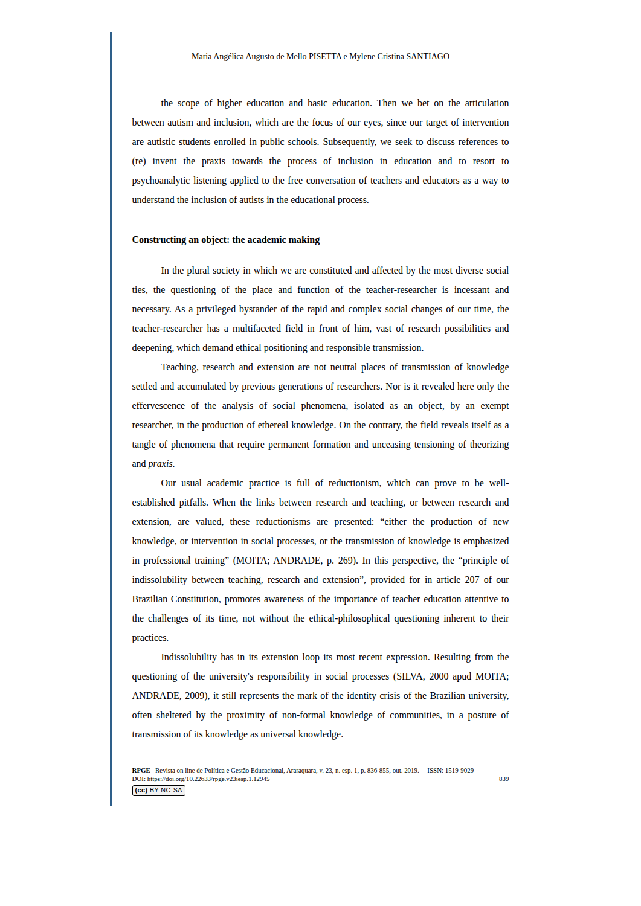Maria Angélica Augusto de Mello PISETTA e Mylene Cristina SANTIAGO
the scope of higher education and basic education. Then we bet on the articulation between autism and inclusion, which are the focus of our eyes, since our target of intervention are autistic students enrolled in public schools. Subsequently, we seek to discuss references to (re) invent the praxis towards the process of inclusion in education and to resort to psychoanalytic listening applied to the free conversation of teachers and educators as a way to understand the inclusion of autists in the educational process.
Constructing an object: the academic making
In the plural society in which we are constituted and affected by the most diverse social ties, the questioning of the place and function of the teacher-researcher is incessant and necessary. As a privileged bystander of the rapid and complex social changes of our time, the teacher-researcher has a multifaceted field in front of him, vast of research possibilities and deepening, which demand ethical positioning and responsible transmission.
Teaching, research and extension are not neutral places of transmission of knowledge settled and accumulated by previous generations of researchers. Nor is it revealed here only the effervescence of the analysis of social phenomena, isolated as an object, by an exempt researcher, in the production of ethereal knowledge. On the contrary, the field reveals itself as a tangle of phenomena that require permanent formation and unceasing tensioning of theorizing and praxis.
Our usual academic practice is full of reductionism, which can prove to be well-established pitfalls. When the links between research and teaching, or between research and extension, are valued, these reductionisms are presented: “either the production of new knowledge, or intervention in social processes, or the transmission of knowledge is emphasized in professional training” (MOITA; ANDRADE, p. 269). In this perspective, the “principle of indissolubility between teaching, research and extension”, provided for in article 207 of our Brazilian Constitution, promotes awareness of the importance of teacher education attentive to the challenges of its time, not without the ethical-philosophical questioning inherent to their practices.
Indissolubility has in its extension loop its most recent expression. Resulting from the questioning of the university's responsibility in social processes (SILVA, 2000 apud MOITA; ANDRADE, 2009), it still represents the mark of the identity crisis of the Brazilian university, often sheltered by the proximity of non-formal knowledge of communities, in a posture of transmission of its knowledge as universal knowledge.
RPGE– Revista on line de Política e Gestão Educacional, Araraquara, v. 23, n. esp. 1, p. 836-855, out. 2019. ISSN: 1519-9029
DOI: https://doi.org/10.22633/rpge.v23iesp.1.12945 839
(cc) BY-NC-SA